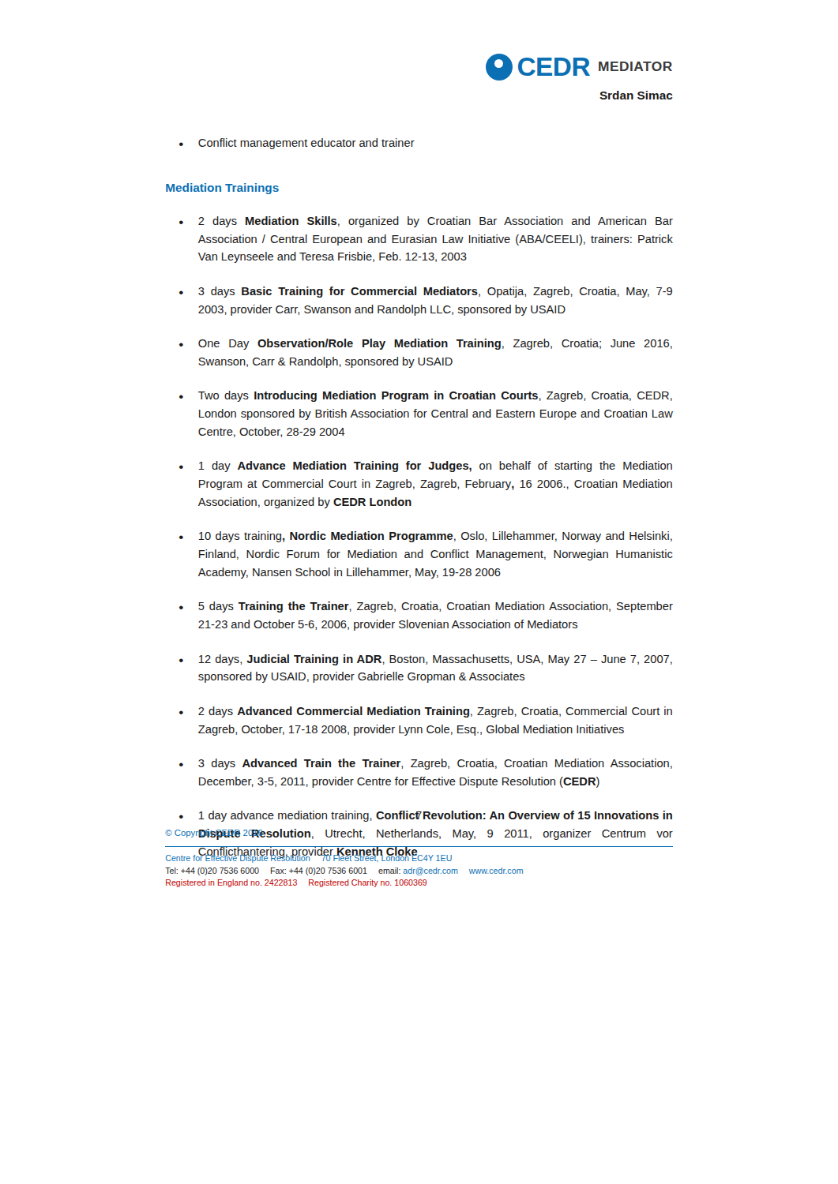CEDR MEDIATOR
Srdan Simac
Conflict management educator and trainer
Mediation Trainings
2 days Mediation Skills, organized by Croatian Bar Association and American Bar Association / Central European and Eurasian Law Initiative (ABA/CEELI), trainers: Patrick Van Leynseele and Teresa Frisbie, Feb. 12-13, 2003
3 days Basic Training for Commercial Mediators, Opatija, Zagreb, Croatia, May, 7-9 2003, provider Carr, Swanson and Randolph LLC, sponsored by USAID
One Day Observation/Role Play Mediation Training, Zagreb, Croatia; June 2016, Swanson, Carr & Randolph, sponsored by USAID
Two days Introducing Mediation Program in Croatian Courts, Zagreb, Croatia, CEDR, London sponsored by British Association for Central and Eastern Europe and Croatian Law Centre, October, 28-29 2004
1 day Advance Mediation Training for Judges, on behalf of starting the Mediation Program at Commercial Court in Zagreb, Zagreb, February, 16 2006., Croatian Mediation Association, organized by CEDR London
10 days training, Nordic Mediation Programme, Oslo, Lillehammer, Norway and Helsinki, Finland, Nordic Forum for Mediation and Conflict Management, Norwegian Humanistic Academy, Nansen School in Lillehammer, May, 19-28 2006
5 days Training the Trainer, Zagreb, Croatia, Croatian Mediation Association, September 21-23 and October 5-6, 2006, provider Slovenian Association of Mediators
12 days, Judicial Training in ADR, Boston, Massachusetts, USA, May 27 – June 7, 2007, sponsored by USAID, provider Gabrielle Gropman & Associates
2 days Advanced Commercial Mediation Training, Zagreb, Croatia, Commercial Court in Zagreb, October, 17-18 2008, provider Lynn Cole, Esq., Global Mediation Initiatives
3 days Advanced Train the Trainer, Zagreb, Croatia, Croatian Mediation Association, December, 3-5, 2011, provider Centre for Effective Dispute Resolution (CEDR)
1 day advance mediation training, Conflict Revolution: An Overview of 15 Innovations in Dispute Resolution, Utrecht, Netherlands, May, 9 2011, organizer Centrum vor Conflicthantering, provider Kenneth Cloke
7
© Copyright CEDR 2016
Centre for Effective Dispute Resolution 70 Fleet Street, London EC4Y 1EU
Tel: +44 (0)20 7536 6000 Fax: +44 (0)20 7536 6001 email: adr@cedr.com www.cedr.com
Registered in England no. 2422813 Registered Charity no. 1060369